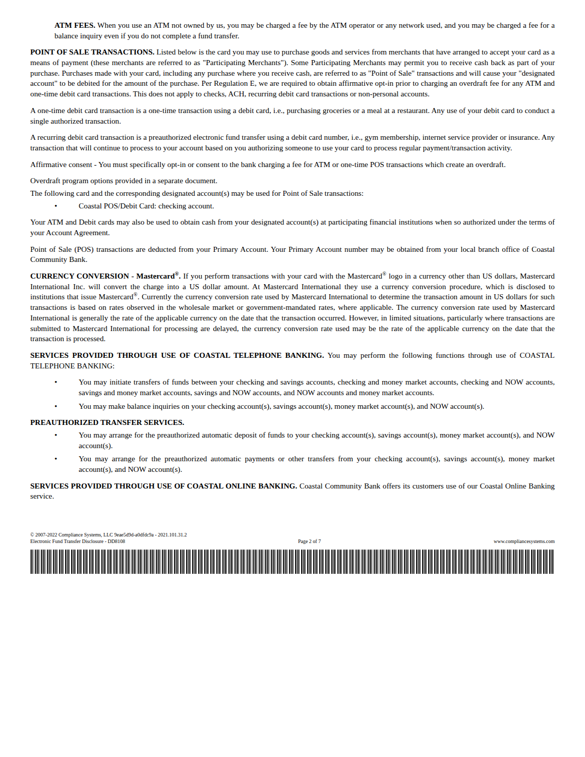ATM FEES. When you use an ATM not owned by us, you may be charged a fee by the ATM operator or any network used, and you may be charged a fee for a balance inquiry even if you do not complete a fund transfer.
POINT OF SALE TRANSACTIONS. Listed below is the card you may use to purchase goods and services from merchants that have arranged to accept your card as a means of payment (these merchants are referred to as "Participating Merchants"). Some Participating Merchants may permit you to receive cash back as part of your purchase. Purchases made with your card, including any purchase where you receive cash, are referred to as "Point of Sale" transactions and will cause your "designated account" to be debited for the amount of the purchase. Per Regulation E, we are required to obtain affirmative opt-in prior to charging an overdraft fee for any ATM and one-time debit card transactions. This does not apply to checks, ACH, recurring debit card transactions or non-personal accounts.
A one-time debit card transaction is a one-time transaction using a debit card, i.e., purchasing groceries or a meal at a restaurant. Any use of your debit card to conduct a single authorized transaction.
A recurring debit card transaction is a preauthorized electronic fund transfer using a debit card number, i.e., gym membership, internet service provider or insurance. Any transaction that will continue to process to your account based on you authorizing someone to use your card to process regular payment/transaction activity.
Affirmative consent - You must specifically opt-in or consent to the bank charging a fee for ATM or one-time POS transactions which create an overdraft.
Overdraft program options provided in a separate document.
The following card and the corresponding designated account(s) may be used for Point of Sale transactions:
Coastal POS/Debit Card: checking account.
Your ATM and Debit cards may also be used to obtain cash from your designated account(s) at participating financial institutions when so authorized under the terms of your Account Agreement.
Point of Sale (POS) transactions are deducted from your Primary Account. Your Primary Account number may be obtained from your local branch office of Coastal Community Bank.
CURRENCY CONVERSION - Mastercard®. If you perform transactions with your card with the Mastercard® logo in a currency other than US dollars, Mastercard International Inc. will convert the charge into a US dollar amount. At Mastercard International they use a currency conversion procedure, which is disclosed to institutions that issue Mastercard®. Currently the currency conversion rate used by Mastercard International to determine the transaction amount in US dollars for such transactions is based on rates observed in the wholesale market or government-mandated rates, where applicable. The currency conversion rate used by Mastercard International is generally the rate of the applicable currency on the date that the transaction occurred. However, in limited situations, particularly where transactions are submitted to Mastercard International for processing are delayed, the currency conversion rate used may be the rate of the applicable currency on the date that the transaction is processed.
SERVICES PROVIDED THROUGH USE OF COASTAL TELEPHONE BANKING. You may perform the following functions through use of COASTAL TELEPHONE BANKING:
You may initiate transfers of funds between your checking and savings accounts, checking and money market accounts, checking and NOW accounts, savings and money market accounts, savings and NOW accounts, and NOW accounts and money market accounts.
You may make balance inquiries on your checking account(s), savings account(s), money market account(s), and NOW account(s).
PREAUTHORIZED TRANSFER SERVICES.
You may arrange for the preauthorized automatic deposit of funds to your checking account(s), savings account(s), money market account(s), and NOW account(s).
You may arrange for the preauthorized automatic payments or other transfers from your checking account(s), savings account(s), money market account(s), and NOW account(s).
SERVICES PROVIDED THROUGH USE OF COASTAL ONLINE BANKING. Coastal Community Bank offers its customers use of our Coastal Online Banking service.
© 2007-2022 Compliance Systems, LLC 9eae5d9d-a0dfdc9a - 2021.101.31.2
Electronic Fund Transfer Disclosure - DD8108
Page 2 of 7
www.compliancesystems.com